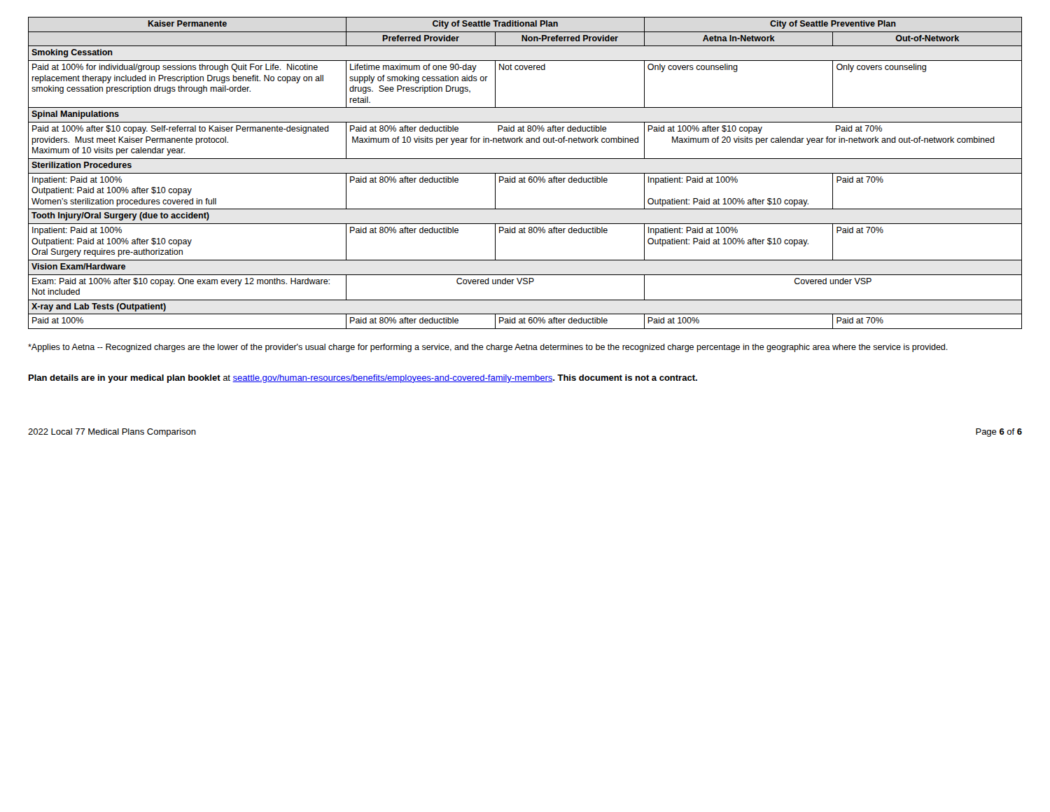| Kaiser Permanente | City of Seattle Traditional Plan | City of Seattle Preventive Plan |
| --- | --- | --- |
| | Preferred Provider | Non-Preferred Provider | Aetna In-Network | Out-of-Network |
| Smoking Cessation |
| Paid at 100% for individual/group sessions through Quit For Life. Nicotine replacement therapy included in Prescription Drugs benefit. No copay on all smoking cessation prescription drugs through mail-order. | Lifetime maximum of one 90-day supply of smoking cessation aids or drugs. See Prescription Drugs, retail. | Not covered | Only covers counseling | Only covers counseling |
| Spinal Manipulations |
| Paid at 100% after $10 copay. Self-referral to Kaiser Permanente-designated providers. Must meet Kaiser Permanente protocol. Maximum of 10 visits per calendar year. | Paid at 80% after deductible Paid at 80% after deductible Maximum of 10 visits per year for in-network and out-of-network combined | Paid at 100% after $10 copay Paid at 70% Maximum of 20 visits per calendar year for in-network and out-of-network combined |
| Sterilization Procedures |
| Inpatient: Paid at 100% Outpatient: Paid at 100% after $10 copay Women’s sterilization procedures covered in full | Paid at 80% after deductible | Paid at 60% after deductible | Inpatient: Paid at 100% Outpatient: Paid at 100% after $10 copay. | Paid at 70% |
| Tooth Injury/Oral Surgery (due to accident) |
| Inpatient: Paid at 100% Outpatient: Paid at 100% after $10 copay Oral Surgery requires pre-authorization | Paid at 80% after deductible | Paid at 80% after deductible | Inpatient: Paid at 100% Outpatient: Paid at 100% after $10 copay. | Paid at 70% |
| Vision Exam/Hardware |
| Exam: Paid at 100% after $10 copay. One exam every 12 months. Hardware: Not included | Covered under VSP | Covered under VSP |
| X-ray and Lab Tests (Outpatient) |
| Paid at 100% | Paid at 80% after deductible | Paid at 60% after deductible | Paid at 100% | Paid at 70% |
*Applies to Aetna -- Recognized charges are the lower of the provider's usual charge for performing a service, and the charge Aetna determines to be the recognized charge percentage in the geographic area where the service is provided.
Plan details are in your medical plan booklet at seattle.gov/human-resources/benefits/employees-and-covered-family-members. This document is not a contract.
2022 Local 77 Medical Plans Comparison
Page 6 of 6